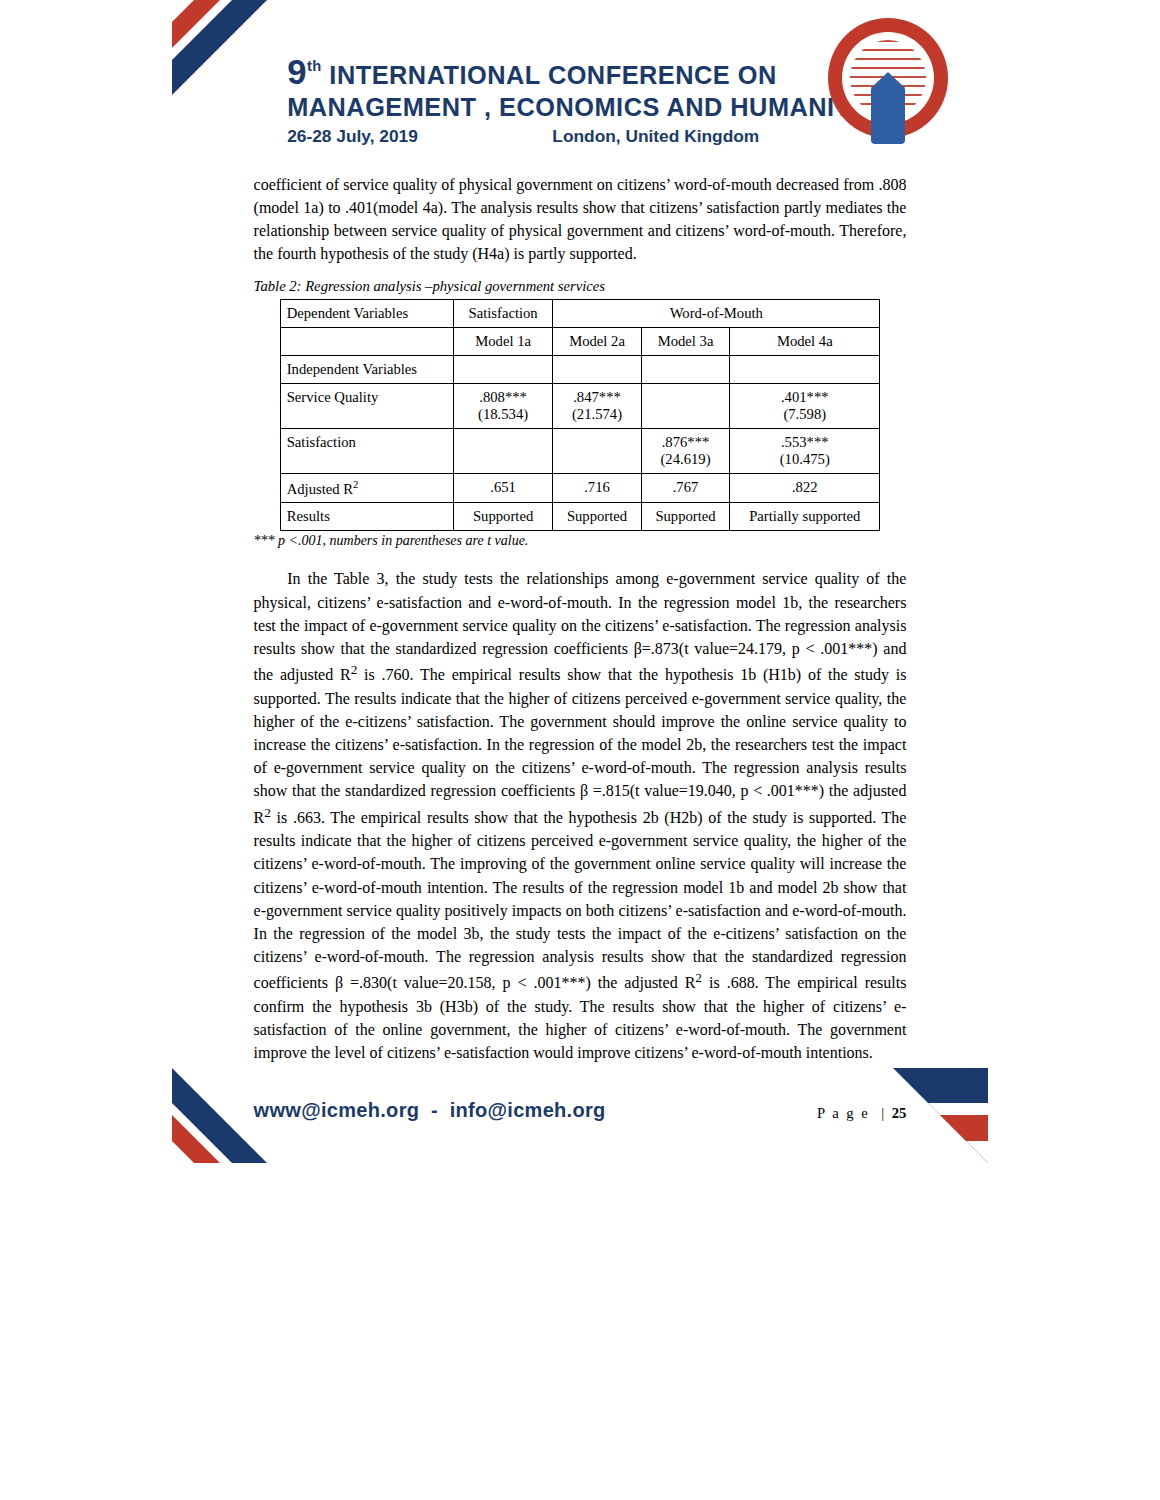9th INTERNATIONAL CONFERENCE ON
MANAGEMENT , ECONOMICS AND HUMANITIES
26-28 July, 2019 London, United Kingdom
coefficient of service quality of physical government on citizens’ word-of-mouth decreased from .808 (model 1a) to .401(model 4a). The analysis results show that citizens’ satisfaction partly mediates the relationship between service quality of physical government and citizens’ word-of-mouth. Therefore, the fourth hypothesis of the study (H4a) is partly supported.
Table 2: Regression analysis –physical government services
| Dependent Variables | Satisfaction | Word-of-Mouth |
| | Model 1a | Model 2a | Model 3a | Model 4a |
| Independent Variables | | | | |
| Service Quality | .808*** (18.534) | .847*** (21.574) | | .401*** (7.598) |
| Satisfaction | | | .876*** (24.619) | .553*** (10.475) |
| Adjusted R 2 | .651 | .716 | .767 | .822 |
| Results | Supported | Supported | Supported | Partially supported |
*** p <.001, numbers in parentheses are t value.
In the Table 3, the study tests the relationships among e-government service quality of the physical, citizens’ e-satisfaction and e-word-of-mouth. In the regression model 1b, the researchers test the impact of e-government service quality on the citizens’ e-satisfaction. The regression analysis results show that the standardized regression coefficients β=.873(t value=24.179, p < .001***) and the adjusted R2 is .760. The empirical results show that the hypothesis 1b (H1b) of the study is supported. The results indicate that the higher of citizens perceived e-government service quality, the higher of the e-citizens’ satisfaction. The government should improve the online service quality to increase the citizens’ e-satisfaction. In the regression of the model 2b, the researchers test the impact of e-government service quality on the citizens’ e-word-of-mouth. The regression analysis results show that the standardized regression coefficients β =.815(t value=19.040, p < .001***) the adjusted R2 is .663. The empirical results show that the hypothesis 2b (H2b) of the study is supported. The results indicate that the higher of citizens perceived e-government service quality, the higher of the citizens’ e-word-of-mouth. The improving of the government online service quality will increase the citizens’ e-word-of-mouth intention. The results of the regression model 1b and model 2b show that e-government service quality positively impacts on both citizens’ e-satisfaction and e-word-of-mouth. In the regression of the model 3b, the study tests the impact of the e-citizens’ satisfaction on the citizens’ e-word-of-mouth. The regression analysis results show that the standardized regression coefficients β =.830(t value=20.158, p < .001***) the adjusted R2 is .688. The empirical results confirm the hypothesis 3b (H3b) of the study. The results show that the higher of citizens’ e-satisfaction of the online government, the higher of citizens’ e-word-of-mouth. The government improve the level of citizens’ e-satisfaction would improve citizens’ e-word-of-mouth intentions.
www@icmeh.org - info@icmeh.org
P a g e | 25